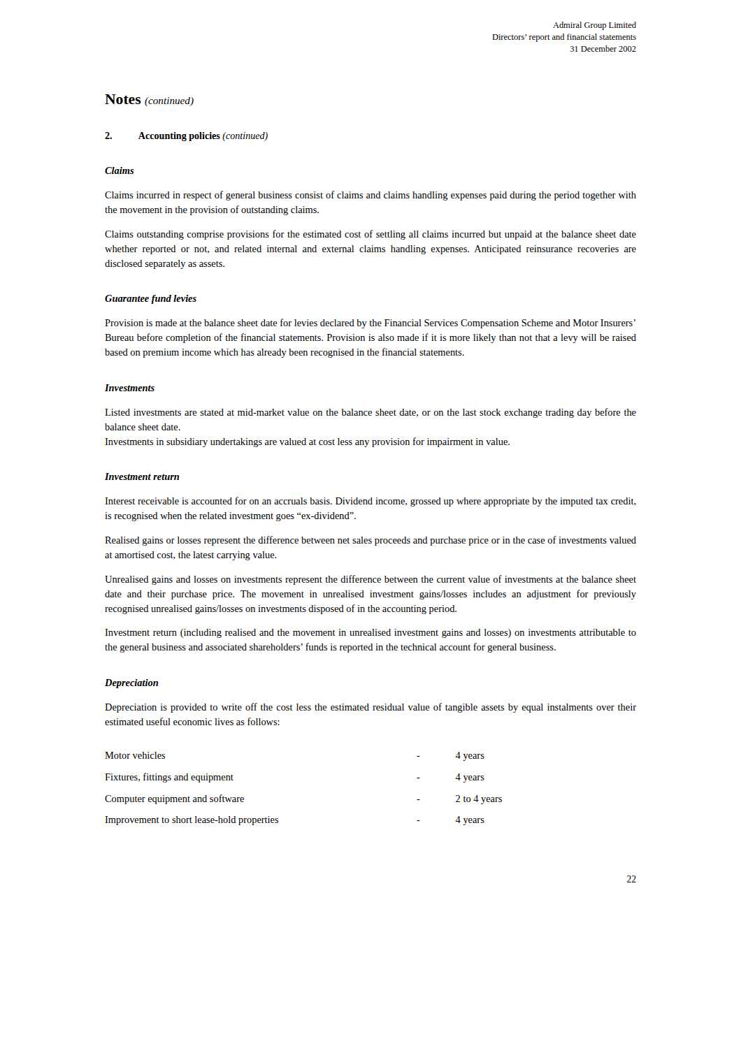Admiral Group Limited
Directors’ report and financial statements
31 December 2002
Notes (continued)
2. Accounting policies (continued)
Claims
Claims incurred in respect of general business consist of claims and claims handling expenses paid during the period together with the movement in the provision of outstanding claims.
Claims outstanding comprise provisions for the estimated cost of settling all claims incurred but unpaid at the balance sheet date whether reported or not, and related internal and external claims handling expenses. Anticipated reinsurance recoveries are disclosed separately as assets.
Guarantee fund levies
Provision is made at the balance sheet date for levies declared by the Financial Services Compensation Scheme and Motor Insurers’ Bureau before completion of the financial statements. Provision is also made if it is more likely than not that a levy will be raised based on premium income which has already been recognised in the financial statements.
Investments
Listed investments are stated at mid-market value on the balance sheet date, or on the last stock exchange trading day before the balance sheet date.
Investments in subsidiary undertakings are valued at cost less any provision for impairment in value.
Investment return
Interest receivable is accounted for on an accruals basis. Dividend income, grossed up where appropriate by the imputed tax credit, is recognised when the related investment goes “ex-dividend”.
Realised gains or losses represent the difference between net sales proceeds and purchase price or in the case of investments valued at amortised cost, the latest carrying value.
Unrealised gains and losses on investments represent the difference between the current value of investments at the balance sheet date and their purchase price. The movement in unrealised investment gains/losses includes an adjustment for previously recognised unrealised gains/losses on investments disposed of in the accounting period.
Investment return (including realised and the movement in unrealised investment gains and losses) on investments attributable to the general business and associated shareholders’ funds is reported in the technical account for general business.
Depreciation
Depreciation is provided to write off the cost less the estimated residual value of tangible assets by equal instalments over their estimated useful economic lives as follows:
| Motor vehicles | - | 4 years |
| Fixtures, fittings and equipment | - | 4 years |
| Computer equipment and software | - | 2 to 4 years |
| Improvement to short lease-hold properties | - | 4 years |
22